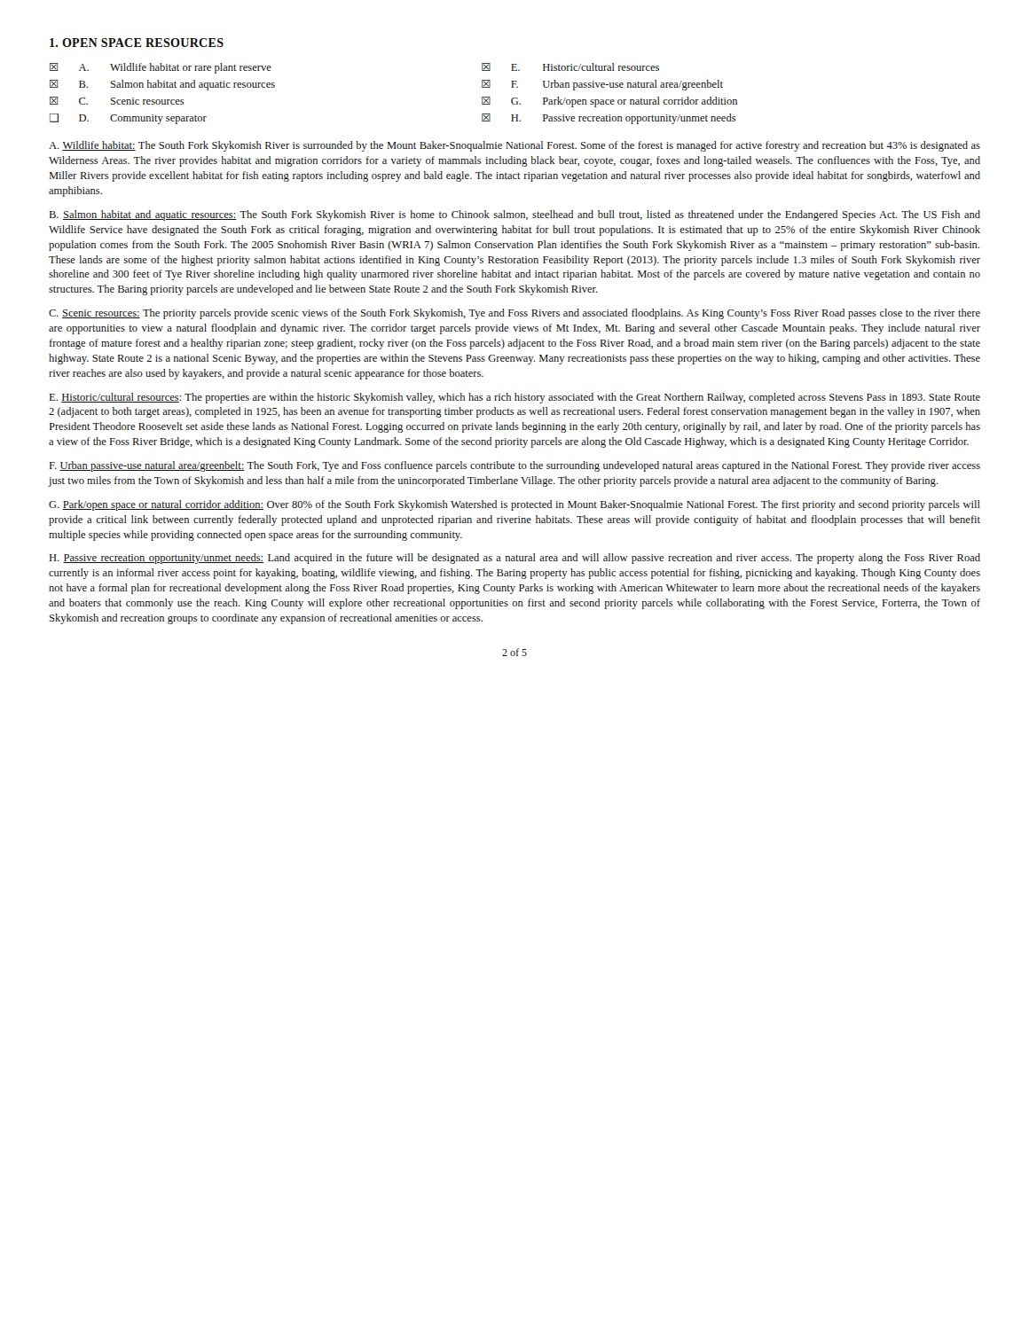1. OPEN SPACE RESOURCES
| ☒ | A. | Wildlife habitat or rare plant reserve | ☒ | E. | Historic/cultural resources |
| ☒ | B. | Salmon habitat and aquatic resources | ☒ | F. | Urban passive-use natural area/greenbelt |
| ☒ | C. | Scenic resources | ☒ | G. | Park/open space or natural corridor addition |
| ❑ | D. | Community separator | ☒ | H. | Passive recreation opportunity/unmet needs |
A. Wildlife habitat: The South Fork Skykomish River is surrounded by the Mount Baker-Snoqualmie National Forest. Some of the forest is managed for active forestry and recreation but 43% is designated as Wilderness Areas. The river provides habitat and migration corridors for a variety of mammals including black bear, coyote, cougar, foxes and long-tailed weasels. The confluences with the Foss, Tye, and Miller Rivers provide excellent habitat for fish eating raptors including osprey and bald eagle. The intact riparian vegetation and natural river processes also provide ideal habitat for songbirds, waterfowl and amphibians.
B. Salmon habitat and aquatic resources: The South Fork Skykomish River is home to Chinook salmon, steelhead and bull trout, listed as threatened under the Endangered Species Act. The US Fish and Wildlife Service have designated the South Fork as critical foraging, migration and overwintering habitat for bull trout populations. It is estimated that up to 25% of the entire Skykomish River Chinook population comes from the South Fork. The 2005 Snohomish River Basin (WRIA 7) Salmon Conservation Plan identifies the South Fork Skykomish River as a “mainstem – primary restoration” sub-basin. These lands are some of the highest priority salmon habitat actions identified in King County’s Restoration Feasibility Report (2013). The priority parcels include 1.3 miles of South Fork Skykomish river shoreline and 300 feet of Tye River shoreline including high quality unarmored river shoreline habitat and intact riparian habitat. Most of the parcels are covered by mature native vegetation and contain no structures. The Baring priority parcels are undeveloped and lie between State Route 2 and the South Fork Skykomish River.
C. Scenic resources: The priority parcels provide scenic views of the South Fork Skykomish, Tye and Foss Rivers and associated floodplains. As King County’s Foss River Road passes close to the river there are opportunities to view a natural floodplain and dynamic river. The corridor target parcels provide views of Mt Index, Mt. Baring and several other Cascade Mountain peaks. They include natural river frontage of mature forest and a healthy riparian zone; steep gradient, rocky river (on the Foss parcels) adjacent to the Foss River Road, and a broad main stem river (on the Baring parcels) adjacent to the state highway. State Route 2 is a national Scenic Byway, and the properties are within the Stevens Pass Greenway. Many recreationists pass these properties on the way to hiking, camping and other activities. These river reaches are also used by kayakers, and provide a natural scenic appearance for those boaters.
E. Historic/cultural resources: The properties are within the historic Skykomish valley, which has a rich history associated with the Great Northern Railway, completed across Stevens Pass in 1893. State Route 2 (adjacent to both target areas), completed in 1925, has been an avenue for transporting timber products as well as recreational users. Federal forest conservation management began in the valley in 1907, when President Theodore Roosevelt set aside these lands as National Forest. Logging occurred on private lands beginning in the early 20th century, originally by rail, and later by road. One of the priority parcels has a view of the Foss River Bridge, which is a designated King County Landmark. Some of the second priority parcels are along the Old Cascade Highway, which is a designated King County Heritage Corridor.
F. Urban passive-use natural area/greenbelt: The South Fork, Tye and Foss confluence parcels contribute to the surrounding undeveloped natural areas captured in the National Forest. They provide river access just two miles from the Town of Skykomish and less than half a mile from the unincorporated Timberlane Village. The other priority parcels provide a natural area adjacent to the community of Baring.
G. Park/open space or natural corridor addition: Over 80% of the South Fork Skykomish Watershed is protected in Mount Baker-Snoqualmie National Forest. The first priority and second priority parcels will provide a critical link between currently federally protected upland and unprotected riparian and riverine habitats. These areas will provide contiguity of habitat and floodplain processes that will benefit multiple species while providing connected open space areas for the surrounding community.
H. Passive recreation opportunity/unmet needs: Land acquired in the future will be designated as a natural area and will allow passive recreation and river access. The property along the Foss River Road currently is an informal river access point for kayaking, boating, wildlife viewing, and fishing. The Baring property has public access potential for fishing, picnicking and kayaking. Though King County does not have a formal plan for recreational development along the Foss River Road properties, King County Parks is working with American Whitewater to learn more about the recreational needs of the kayakers and boaters that commonly use the reach. King County will explore other recreational opportunities on first and second priority parcels while collaborating with the Forest Service, Forterra, the Town of Skykomish and recreation groups to coordinate any expansion of recreational amenities or access.
2 of 5